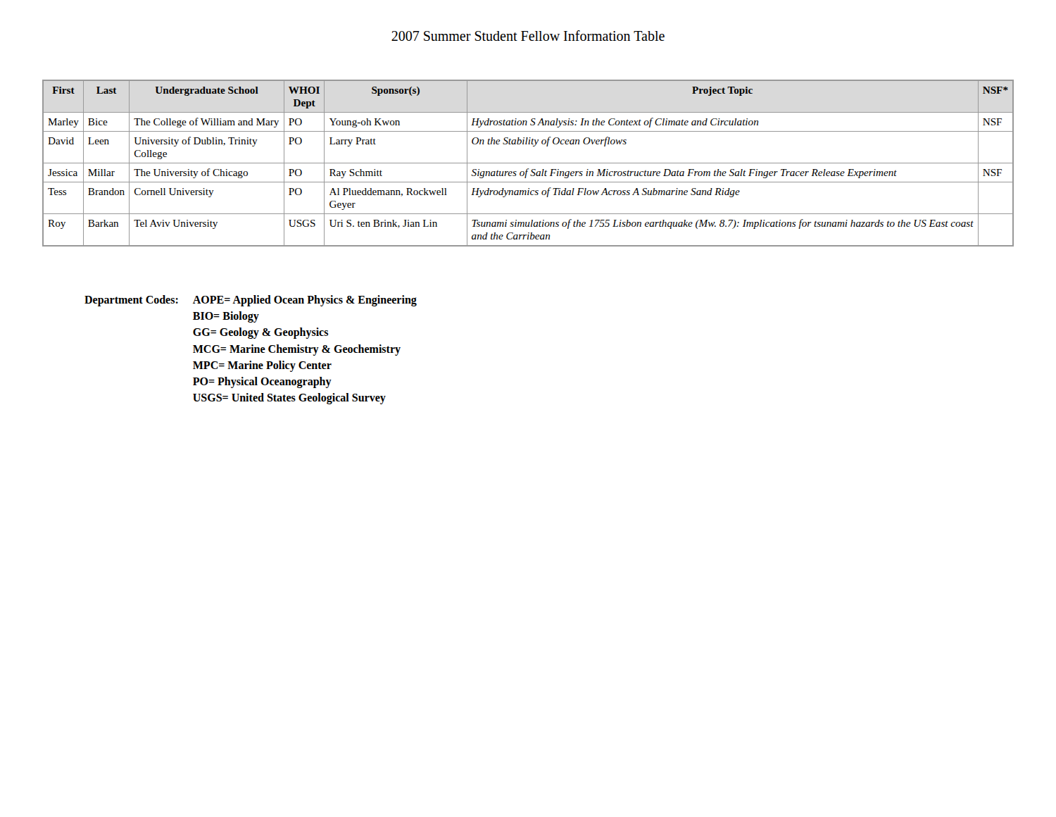2007 Summer Student Fellow Information Table
| First | Last | Undergraduate School | WHOI Dept | Sponsor(s) | Project Topic | NSF* |
| --- | --- | --- | --- | --- | --- | --- |
| Marley | Bice | The College of William and Mary | PO | Young-oh Kwon | Hydrostation S Analysis: In the Context of Climate and Circulation | NSF |
| David | Leen | University of Dublin, Trinity College | PO | Larry Pratt | On the Stability of Ocean Overflows | |
| Jessica | Millar | The University of Chicago | PO | Ray Schmitt | Signatures of Salt Fingers in Microstructure Data From the Salt Finger Tracer Release Experiment | NSF |
| Tess | Brandon | Cornell University | PO | Al Plueddemann, Rockwell Geyer | Hydrodynamics of Tidal Flow Across A Submarine Sand Ridge | |
| Roy | Barkan | Tel Aviv University | USGS | Uri S. ten Brink, Jian Lin | Tsunami simulations of the 1755 Lisbon earthquake (Mw. 8.7): Implications for tsunami hazards to the US East coast and the Carribean | |
| Department Codes: | AOPE= Applied Ocean Physics & Engineering BIO= Biology GG= Geology & Geophysics MCG= Marine Chemistry & Geochemistry MPC= Marine Policy Center PO= Physical Oceanography USGS= United States Geological Survey |